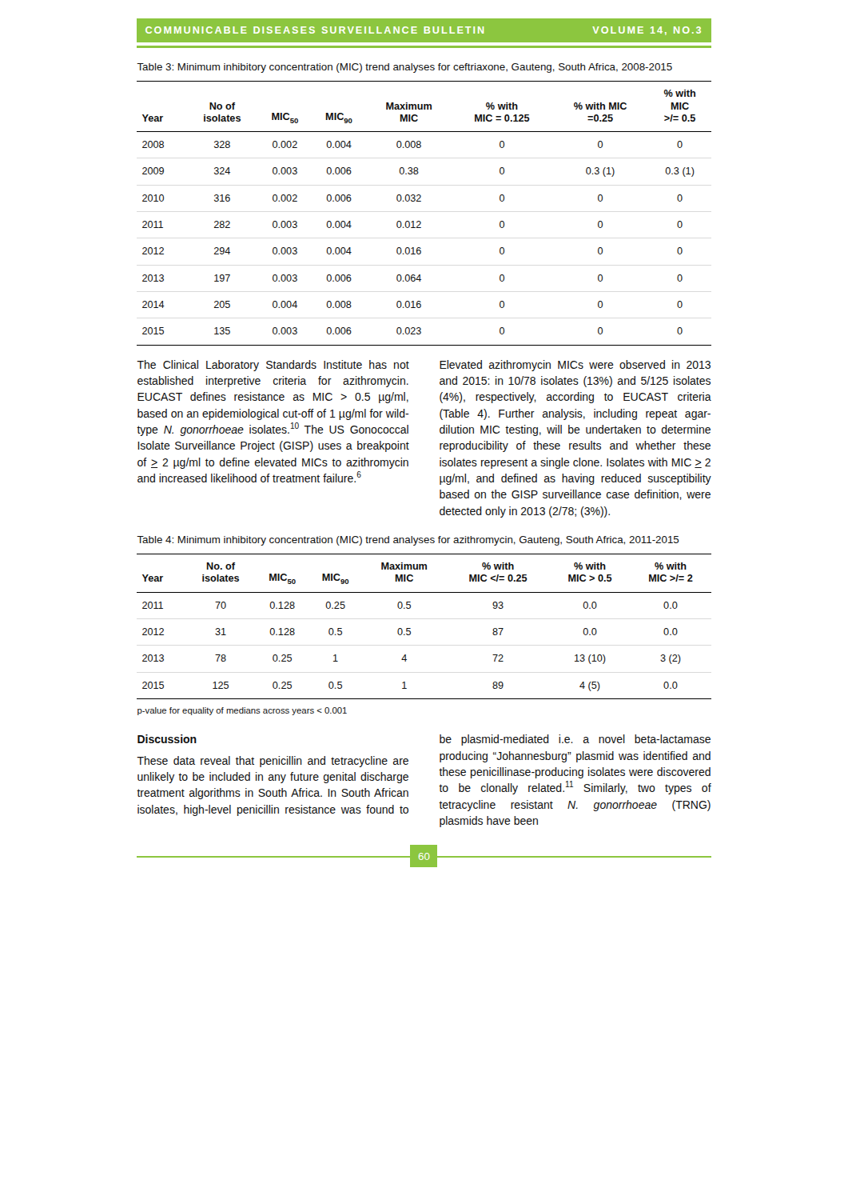COMMUNICABLE DISEASES SURVEILLANCE BULLETIN VOLUME 14, NO.3
Table 3: Minimum inhibitory concentration (MIC) trend analyses for ceftriaxone, Gauteng, South Africa, 2008-2015
| Year | No of isolates | MIC 50 | MIC 90 | Maximum MIC | % with MIC = 0.125 | % with MIC =0.25 | % with MIC >/= 0.5 |
| --- | --- | --- | --- | --- | --- | --- | --- |
| 2008 | 328 | 0.002 | 0.004 | 0.008 | 0 | 0 | 0 |
| 2009 | 324 | 0.003 | 0.006 | 0.38 | 0 | 0.3 (1) | 0.3 (1) |
| 2010 | 316 | 0.002 | 0.006 | 0.032 | 0 | 0 | 0 |
| 2011 | 282 | 0.003 | 0.004 | 0.012 | 0 | 0 | 0 |
| 2012 | 294 | 0.003 | 0.004 | 0.016 | 0 | 0 | 0 |
| 2013 | 197 | 0.003 | 0.006 | 0.064 | 0 | 0 | 0 |
| 2014 | 205 | 0.004 | 0.008 | 0.016 | 0 | 0 | 0 |
| 2015 | 135 | 0.003 | 0.006 | 0.023 | 0 | 0 | 0 |
The Clinical Laboratory Standards Institute has not established interpretive criteria for azithromycin. EUCAST defines resistance as MIC > 0.5 µg/ml, based on an epidemiological cut-off of 1 µg/ml for wild-type N. gonorrhoeae isolates.10 The US Gonococcal Isolate Surveillance Project (GISP) uses a breakpoint of > 2 µg/ml to define elevated MICs to azithromycin and increased likelihood of treatment failure.6
Elevated azithromycin MICs were observed in 2013 and 2015: in 10/78 isolates (13%) and 5/125 isolates (4%), respectively, according to EUCAST criteria (Table 4). Further analysis, including repeat agar-dilution MIC testing, will be undertaken to determine reproducibility of these results and whether these isolates represent a single clone. Isolates with MIC > 2 µg/ml, and defined as having reduced susceptibility based on the GISP surveillance case definition, were detected only in 2013 (2/78; (3%)).
Table 4: Minimum inhibitory concentration (MIC) trend analyses for azithromycin, Gauteng, South Africa, 2011-2015
| Year | No. of isolates | MIC 50 | MIC 90 | Maximum MIC | % with MIC </= 0.25 | % with MIC > 0.5 | % with MIC >/= 2 |
| --- | --- | --- | --- | --- | --- | --- | --- |
| 2011 | 70 | 0.128 | 0.25 | 0.5 | 93 | 0.0 | 0.0 |
| 2012 | 31 | 0.128 | 0.5 | 0.5 | 87 | 0.0 | 0.0 |
| 2013 | 78 | 0.25 | 1 | 4 | 72 | 13 (10) | 3 (2) |
| 2015 | 125 | 0.25 | 0.5 | 1 | 89 | 4 (5) | 0.0 |
p-value for equality of medians across years < 0.001
Discussion
These data reveal that penicillin and tetracycline are unlikely to be included in any future genital discharge treatment algorithms in South Africa. In South African isolates, high-level penicillin resistance was found to be plasmid-mediated i.e. a novel beta-lactamase producing “Johannesburg” plasmid was identified and these penicillinase-producing isolates were discovered to be clonally related.11 Similarly, two types of tetracycline resistant N. gonorrhoeae (TRNG) plasmids have been
60